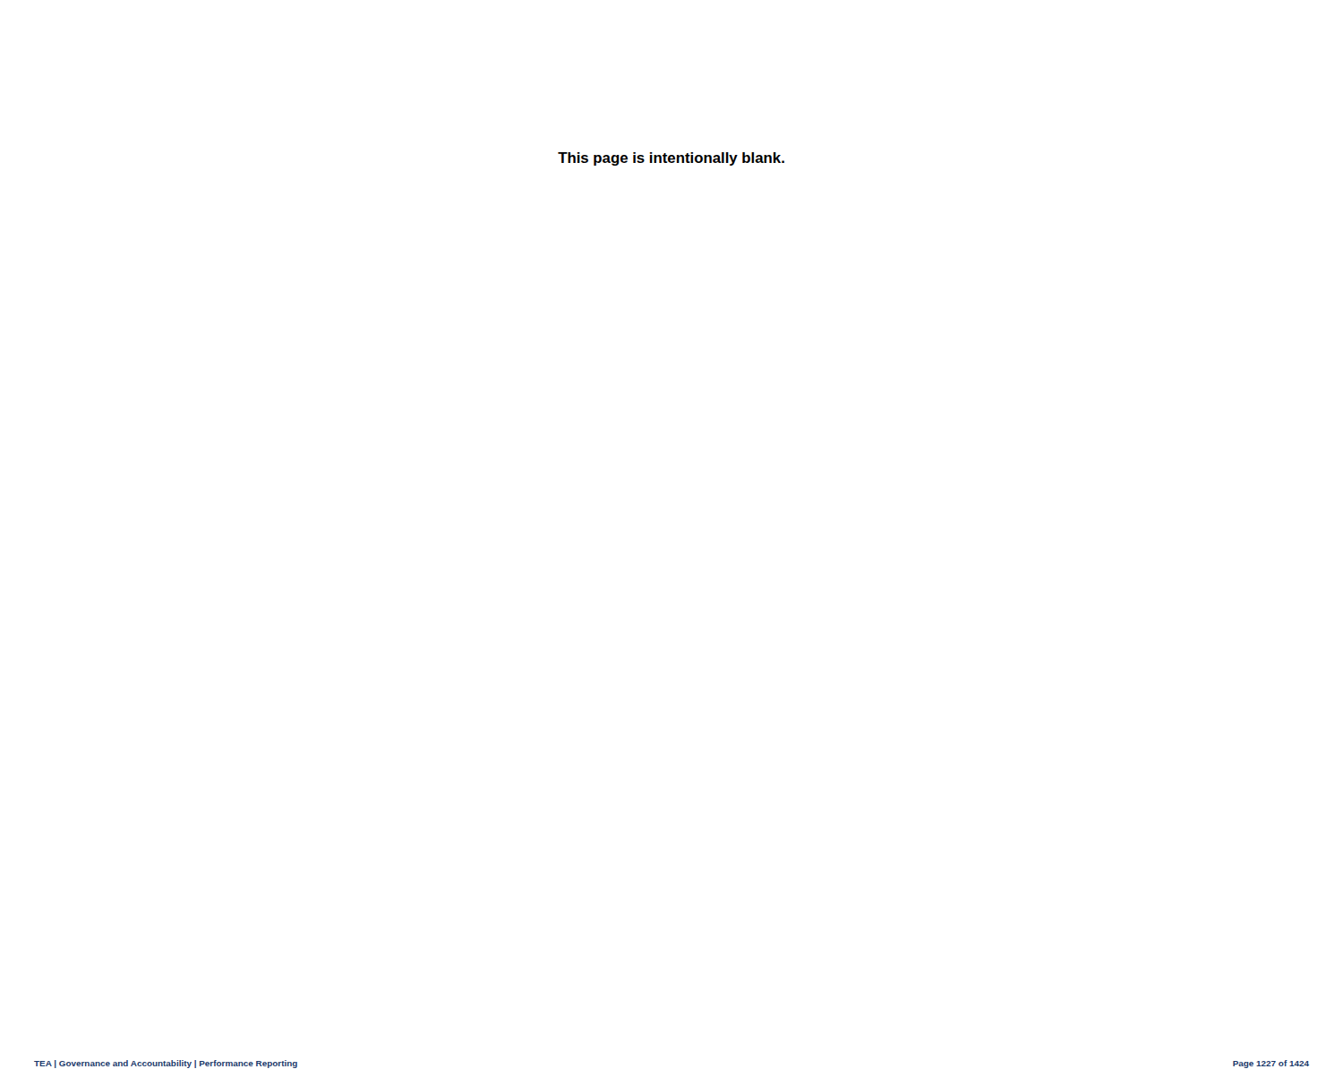This page is intentionally blank.
TEA | Governance and Accountability | Performance Reporting
Page 1227 of 1424